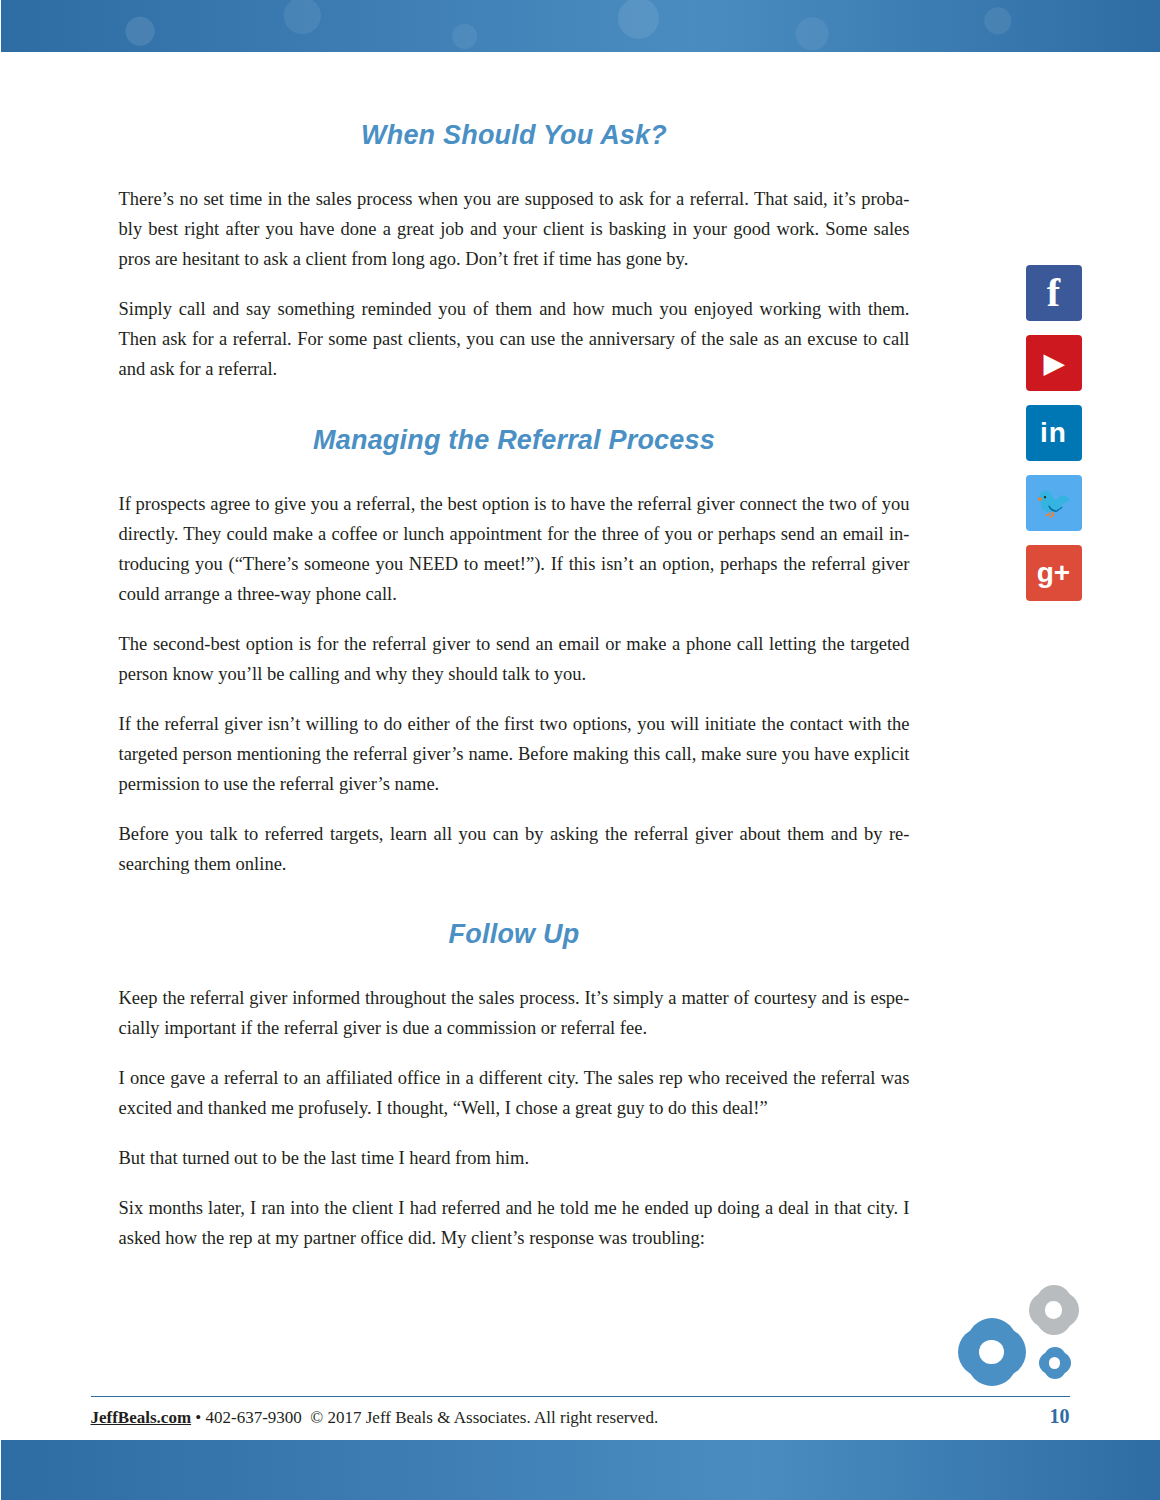f ▶ in 🐦 g+
When Should You Ask?
There’s no set time in the sales process when you are supposed to ask for a referral. That said, it’s probably best right after you have done a great job and your client is basking in your good work. Some sales pros are hesitant to ask a client from long ago. Don’t fret if time has gone by.
Simply call and say something reminded you of them and how much you enjoyed working with them. Then ask for a referral. For some past clients, you can use the anniversary of the sale as an excuse to call and ask for a referral.
Managing the Referral Process
If prospects agree to give you a referral, the best option is to have the referral giver connect the two of you directly. They could make a coffee or lunch appointment for the three of you or perhaps send an email introducing you (“There’s someone you NEED to meet!”). If this isn’t an option, perhaps the referral giver could arrange a three-way phone call.
The second-best option is for the referral giver to send an email or make a phone call letting the targeted person know you’ll be calling and why they should talk to you.
If the referral giver isn’t willing to do either of the first two options, you will initiate the contact with the targeted person mentioning the referral giver’s name. Before making this call, make sure you have explicit permission to use the referral giver’s name.
Before you talk to referred targets, learn all you can by asking the referral giver about them and by researching them online.
Follow Up
Keep the referral giver informed throughout the sales process. It’s simply a matter of courtesy and is especially important if the referral giver is due a commission or referral fee.
I once gave a referral to an affiliated office in a different city. The sales rep who received the referral was excited and thanked me profusely. I thought, “Well, I chose a great guy to do this deal!”
But that turned out to be the last time I heard from him.
Six months later, I ran into the client I had referred and he told me he ended up doing a deal in that city. I asked how the rep at my partner office did. My client’s response was troubling:
JeffBeals.com • 402-637-9300 © 2017 Jeff Beals & Associates. All right reserved.
10